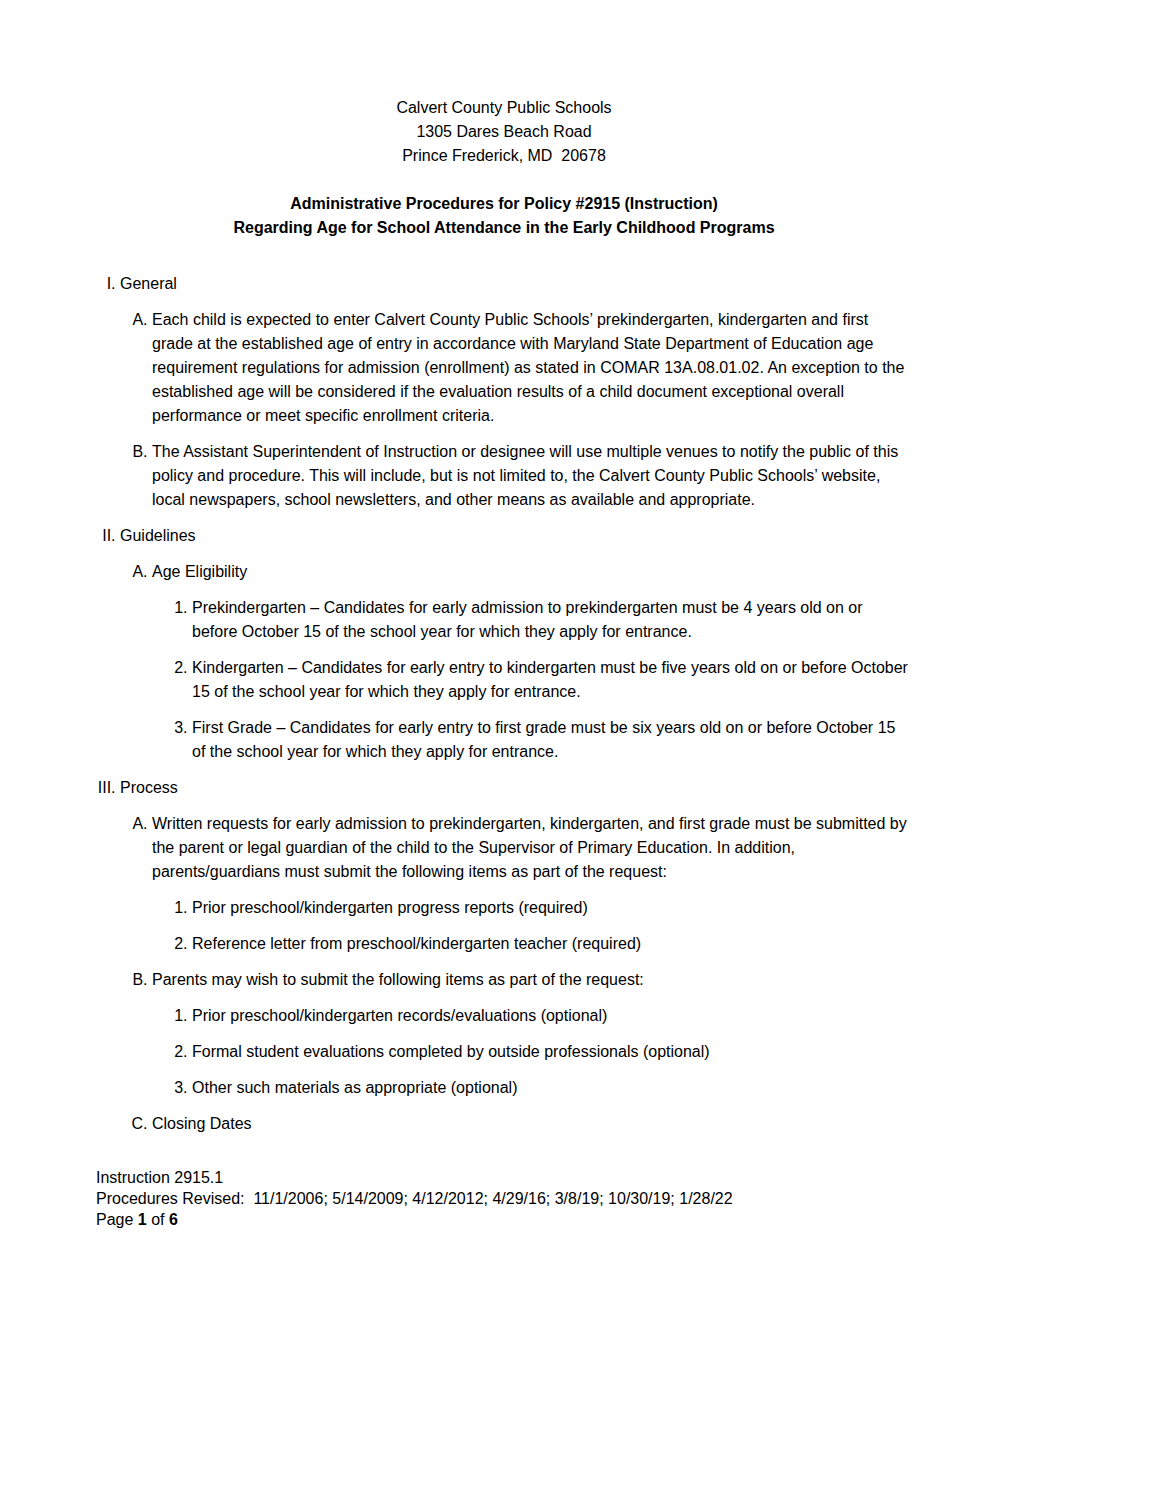Calvert County Public Schools
1305 Dares Beach Road
Prince Frederick, MD 20678
Administrative Procedures for Policy #2915 (Instruction)
Regarding Age for School Attendance in the Early Childhood Programs
General
Each child is expected to enter Calvert County Public Schools’ prekindergarten, kindergarten and first grade at the established age of entry in accordance with Maryland State Department of Education age requirement regulations for admission (enrollment) as stated in COMAR 13A.08.01.02. An exception to the established age will be considered if the evaluation results of a child document exceptional overall performance or meet specific enrollment criteria.
The Assistant Superintendent of Instruction or designee will use multiple venues to notify the public of this policy and procedure. This will include, but is not limited to, the Calvert County Public Schools’ website, local newspapers, school newsletters, and other means as available and appropriate.
Guidelines
Age Eligibility
Prekindergarten – Candidates for early admission to prekindergarten must be 4 years old on or before October 15 of the school year for which they apply for entrance.
Kindergarten – Candidates for early entry to kindergarten must be five years old on or before October 15 of the school year for which they apply for entrance.
First Grade – Candidates for early entry to first grade must be six years old on or before October 15 of the school year for which they apply for entrance.
Process
Written requests for early admission to prekindergarten, kindergarten, and first grade must be submitted by the parent or legal guardian of the child to the Supervisor of Primary Education. In addition, parents/guardians must submit the following items as part of the request:
Prior preschool/kindergarten progress reports (required)
Reference letter from preschool/kindergarten teacher (required)
Parents may wish to submit the following items as part of the request:
Prior preschool/kindergarten records/evaluations (optional)
Formal student evaluations completed by outside professionals (optional)
Other such materials as appropriate (optional)
Closing Dates
Instruction 2915.1
Procedures Revised: 11/1/2006; 5/14/2009; 4/12/2012; 4/29/16; 3/8/19; 10/30/19; 1/28/22
Page 1 of 6